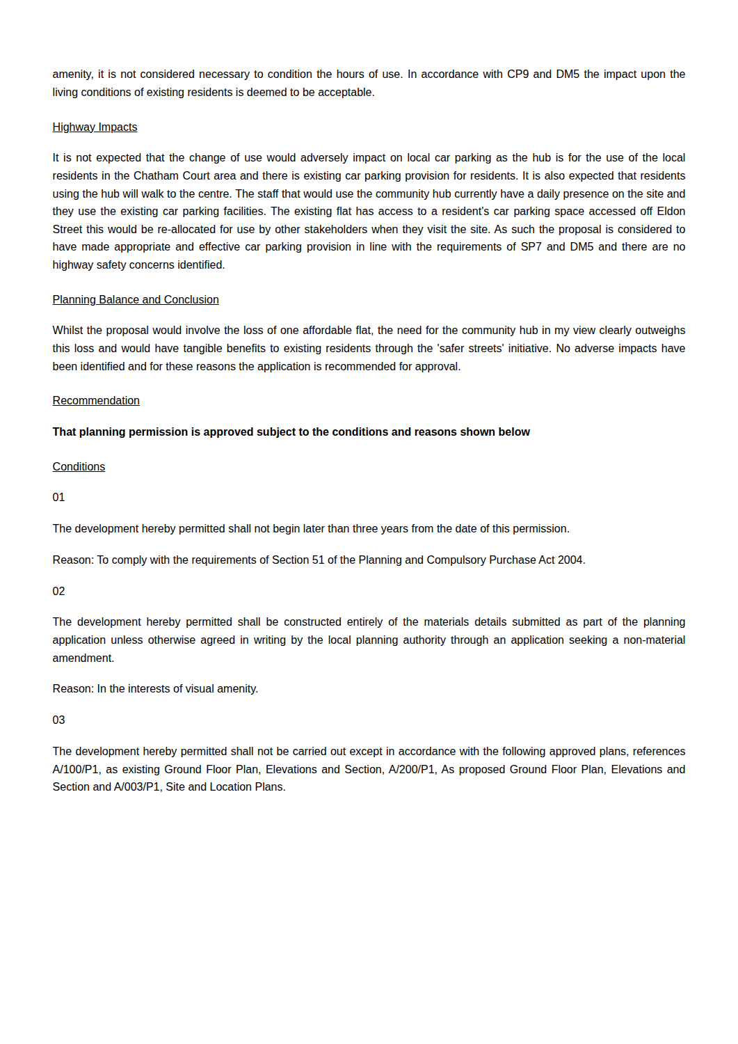amenity, it is not considered necessary to condition the hours of use. In accordance with CP9 and DM5 the impact upon the living conditions of existing residents is deemed to be acceptable.
Highway Impacts
It is not expected that the change of use would adversely impact on local car parking as the hub is for the use of the local residents in the Chatham Court area and there is existing car parking provision for residents. It is also expected that residents using the hub will walk to the centre. The staff that would use the community hub currently have a daily presence on the site and they use the existing car parking facilities. The existing flat has access to a resident's car parking space accessed off Eldon Street this would be re-allocated for use by other stakeholders when they visit the site. As such the proposal is considered to have made appropriate and effective car parking provision in line with the requirements of SP7 and DM5 and there are no highway safety concerns identified.
Planning Balance and Conclusion
Whilst the proposal would involve the loss of one affordable flat, the need for the community hub in my view clearly outweighs this loss and would have tangible benefits to existing residents through the 'safer streets' initiative. No adverse impacts have been identified and for these reasons the application is recommended for approval.
Recommendation
That planning permission is approved subject to the conditions and reasons shown below
Conditions
01
The development hereby permitted shall not begin later than three years from the date of this permission.
Reason: To comply with the requirements of Section 51 of the Planning and Compulsory Purchase Act 2004.
02
The development hereby permitted shall be constructed entirely of the materials details submitted as part of the planning application unless otherwise agreed in writing by the local planning authority through an application seeking a non-material amendment.
Reason: In the interests of visual amenity.
03
The development hereby permitted shall not be carried out except in accordance with the following approved plans, references A/100/P1, as existing Ground Floor Plan, Elevations and Section, A/200/P1, As proposed Ground Floor Plan, Elevations and Section and A/003/P1, Site and Location Plans.